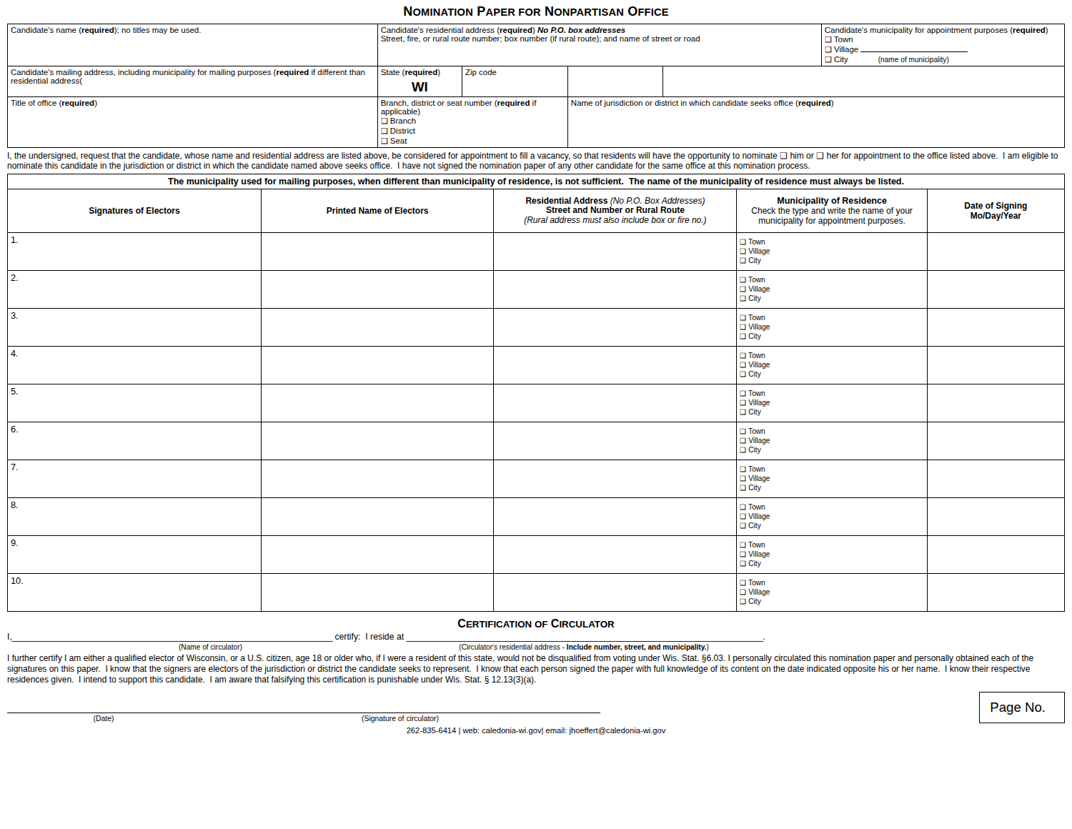NOMINATION PAPER FOR NONPARTISAN OFFICE
| Candidate's name ( required ); no titles may be used. | Candidate's residential address ( required ) No P.O. box addresses Street, fire, or rural route number; box number (if rural route); and name of street or road | Candidate's municipality for appointment purposes ( required ) ❑ Town ❑ Village ❑ City (name of municipality) |
| Candidate's mailing address, including municipality for mailing purposes ( required if different than residential address( | State ( required ) WI | Zip code | | |
| Title of office ( required ) | Branch, district or seat number ( required if applicable) ❑ Branch ❑ District ❑ Seat | Name of jurisdiction or district in which candidate seeks office ( required ) |
I, the undersigned, request that the candidate, whose name and residential address are listed above, be considered for appointment to fill a vacancy, so that residents will have the opportunity to nominate ❑ him or ❑ her for appointment to the office listed above. I am eligible to nominate this candidate in the jurisdiction or district in which the candidate named above seeks office. I have not signed the nomination paper of any other candidate for the same office at this nomination process.
| The municipality used for mailing purposes, when different than municipality of residence, is not sufficient. The name of the municipality of residence must always be listed. |
| Signatures of Electors | Printed Name of Electors | Residential Address (No P.O. Box Addresses) Street and Number or Rural Route (Rural address must also include box or fire no.) | Municipality of Residence Check the type and write the name of your municipality for appointment purposes. | Date of Signing Mo/Day/Year |
| 1. | | | ❑ Town ❑ Village ❑ City | |
| 2. | | | ❑ Town ❑ Village ❑ City | |
| 3. | | | ❑ Town ❑ Village ❑ City | |
| 4. | | | ❑ Town ❑ Village ❑ City | |
| 5. | | | ❑ Town ❑ Village ❑ City | |
| 6. | | | ❑ Town ❑ Village ❑ City | |
| 7. | | | ❑ Town ❑ Village ❑ City | |
| 8. | | | ❑ Town ❑ Village ❑ City | |
| 9. | | | ❑ Town ❑ Village ❑ City | |
| 10. | | | ❑ Town ❑ Village ❑ City | |
CERTIFICATION OF CIRCULATOR
I,_______________________________________________________________________ certify: I reside at _______________________________________________________________________________.
(Name of circulator) (Circulator's residential address - Include number, street, and municipality.)
I further certify I am either a qualified elector of Wisconsin, or a U.S. citizen, age 18 or older who, if I were a resident of this state, would not be disqualified from voting under Wis. Stat. §6.03. I personally circulated this nomination paper and personally obtained each of the signatures on this paper. I know that the signers are electors of the jurisdiction or district the candidate seeks to represent. I know that each person signed the paper with full knowledge of its content on the date indicated opposite his or her name. I know their respective residences given. I intend to support this candidate. I am aware that falsifying this certification is punishable under Wis. Stat. § 12.13(3)(a).
(Date)
(Signature of circulator)
Page No.
262-835-6414 | web: caledonia-wi.gov| email: jhoeffert@caledonia-wi.gov